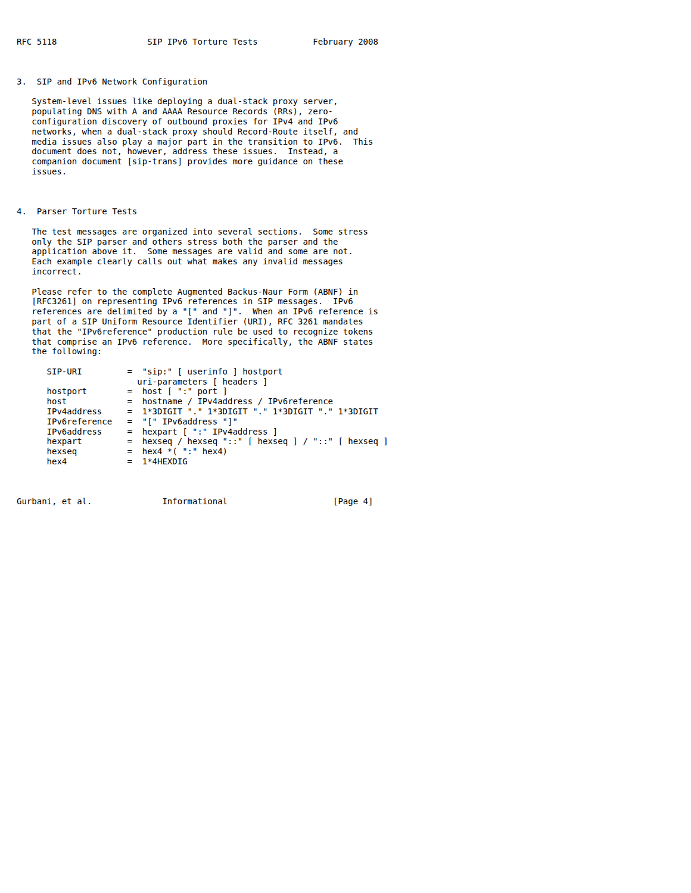RFC 5118 SIP IPv6 Torture Tests February 2008
3. SIP and IPv6 Network Configuration
System-level issues like deploying a dual-stack proxy server, populating DNS with A and AAAA Resource Records (RRs), zero- configuration discovery of outbound proxies for IPv4 and IPv6 networks, when a dual-stack proxy should Record-Route itself, and media issues also play a major part in the transition to IPv6. This document does not, however, address these issues. Instead, a companion document [sip-trans] provides more guidance on these issues.
4. Parser Torture Tests
The test messages are organized into several sections. Some stress only the SIP parser and others stress both the parser and the application above it. Some messages are valid and some are not. Each example clearly calls out what makes any invalid messages incorrect. Please refer to the complete Augmented Backus-Naur Form (ABNF) in [RFC3261] on representing IPv6 references in SIP messages. IPv6 references are delimited by a "[" and "]". When an IPv6 reference is part of a SIP Uniform Resource Identifier (URI), RFC 3261 mandates that the "IPv6reference" production rule be used to recognize tokens that comprise an IPv6 reference. More specifically, the ABNF states the following:
      SIP-URI         =  "sip:" [ userinfo ] hostport
                        uri-parameters [ headers ]
      hostport        =  host [ ":" port ]
      host            =  hostname / IPv4address / IPv6reference
      IPv4address     =  1*3DIGIT "." 1*3DIGIT "." 1*3DIGIT "." 1*3DIGIT
      IPv6reference   =  "[" IPv6address "]"
      IPv6address     =  hexpart [ ":" IPv4address ]
      hexpart         =  hexseq / hexseq "::" [ hexseq ] / "::" [ hexseq ]
      hexseq          =  hex4 *( ":" hex4)
      hex4            =  1*4HEXDIG
Gurbani, et al. Informational [Page 4]